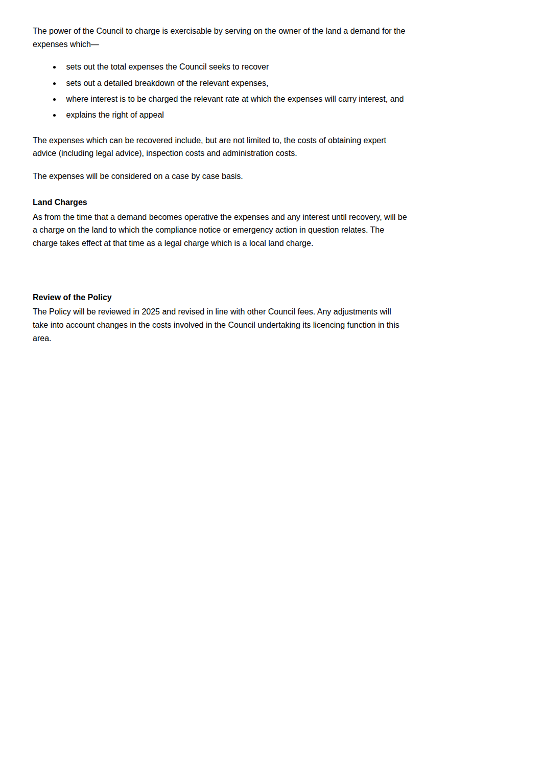The power of the Council to charge is exercisable by serving on the owner of the land a demand for the expenses which—
sets out the total expenses the Council seeks to recover
sets out a detailed breakdown of the relevant expenses,
where interest is to be charged the relevant rate at which the expenses will carry interest, and
explains the right of appeal
The expenses which can be recovered include, but are not limited to, the costs of obtaining expert advice (including legal advice), inspection costs and administration costs.
The expenses will be considered on a case by case basis.
Land Charges
As from the time that a demand becomes operative the expenses and any interest until recovery, will be a charge on the land to which the compliance notice or emergency action in question relates. The charge takes effect at that time as a legal charge which is a local land charge.
Review of the Policy
The Policy will be reviewed in 2025 and revised in line with other Council fees. Any adjustments will take into account changes in the costs involved in the Council undertaking its licencing function in this area.